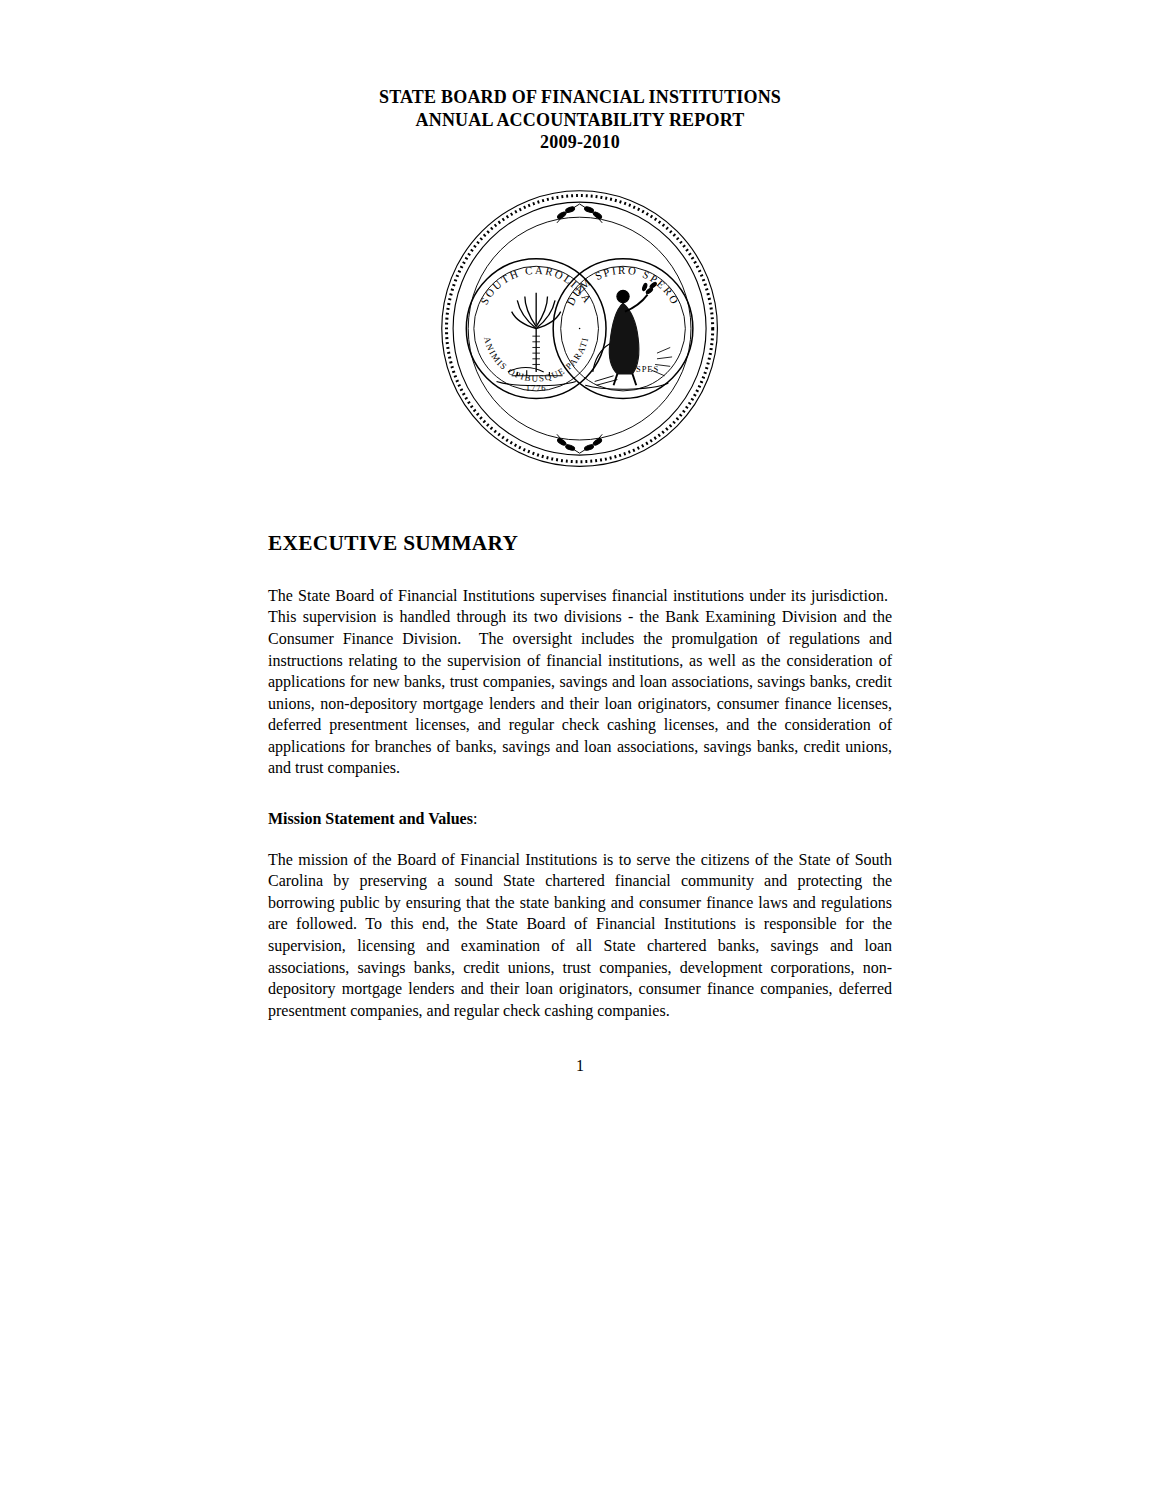STATE BOARD OF FINANCIAL INSTITUTIONS ANNUAL ACCOUNTABILITY REPORT 2009-2010
1776 SOUTH CAROLINA ANIMIS OPIBUSQUE PARATI DUM SPIRO SPERO SPES
EXECUTIVE SUMMARY
The State Board of Financial Institutions supervises financial institutions under its jurisdiction. This supervision is handled through its two divisions - the Bank Examining Division and the Consumer Finance Division. The oversight includes the promulgation of regulations and instructions relating to the supervision of financial institutions, as well as the consideration of applications for new banks, trust companies, savings and loan associations, savings banks, credit unions, non-depository mortgage lenders and their loan originators, consumer finance licenses, deferred presentment licenses, and regular check cashing licenses, and the consideration of applications for branches of banks, savings and loan associations, savings banks, credit unions, and trust companies.
Mission Statement and Values:
The mission of the Board of Financial Institutions is to serve the citizens of the State of South Carolina by preserving a sound State chartered financial community and protecting the borrowing public by ensuring that the state banking and consumer finance laws and regulations are followed. To this end, the State Board of Financial Institutions is responsible for the supervision, licensing and examination of all State chartered banks, savings and loan associations, savings banks, credit unions, trust companies, development corporations, non-depository mortgage lenders and their loan originators, consumer finance companies, deferred presentment companies, and regular check cashing companies.
1